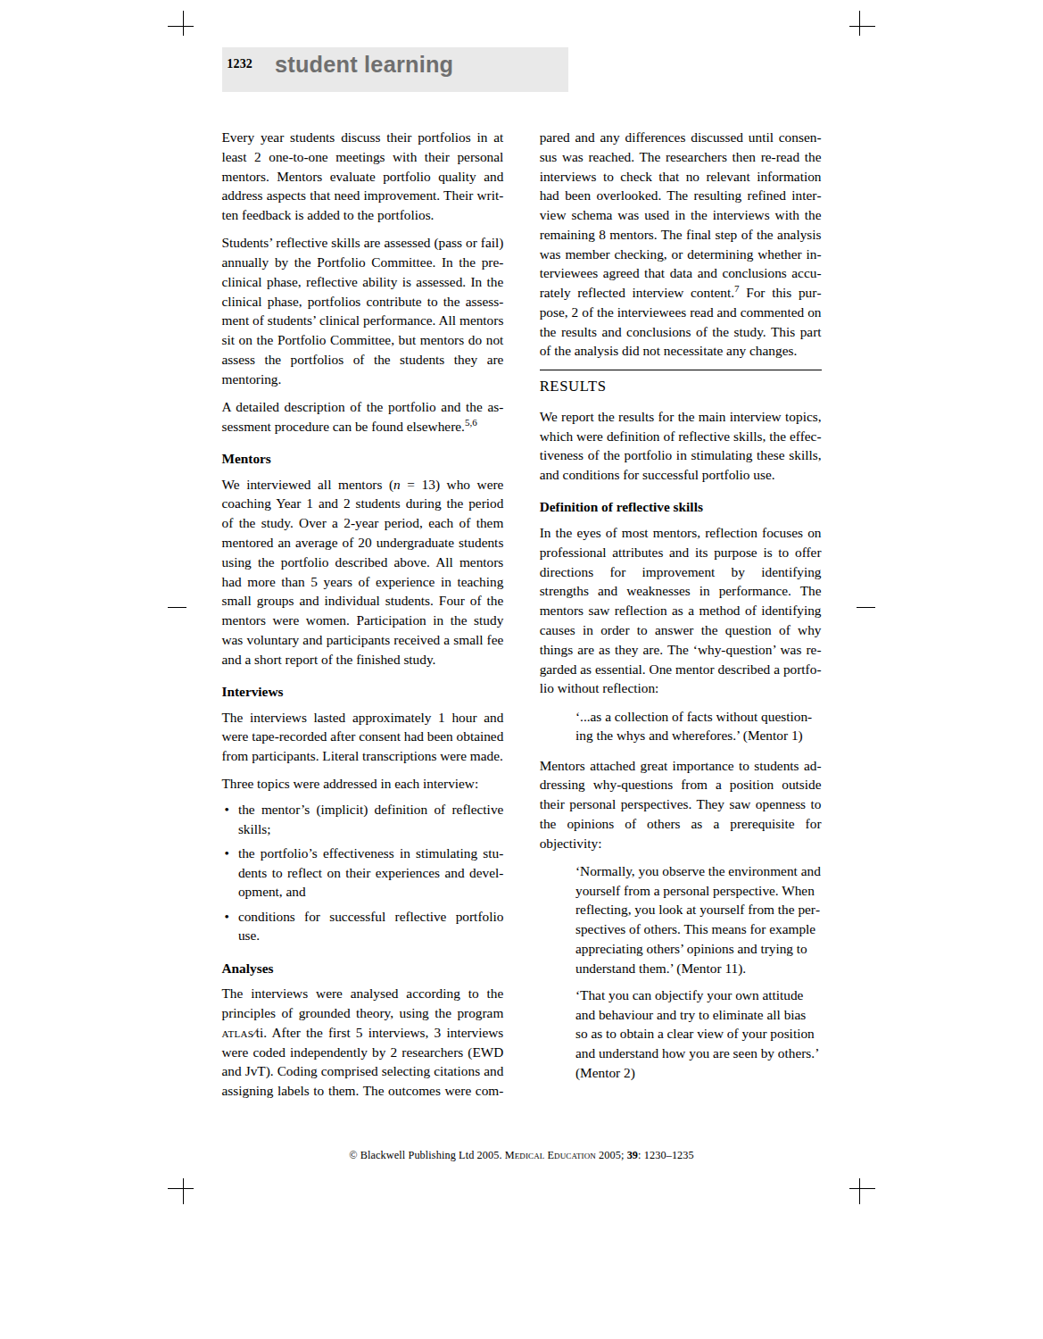1232
student learning
Every year students discuss their portfolios in at least 2 one-to-one meetings with their personal mentors. Mentors evaluate portfolio quality and address aspects that need improvement. Their written feedback is added to the portfolios.
Students’ reflective skills are assessed (pass or fail) annually by the Portfolio Committee. In the pre-clinical phase, reflective ability is assessed. In the clinical phase, portfolios contribute to the assessment of students’ clinical performance. All mentors sit on the Portfolio Committee, but mentors do not assess the portfolios of the students they are mentoring.
A detailed description of the portfolio and the assessment procedure can be found elsewhere.5,6
Mentors
We interviewed all mentors (n = 13) who were coaching Year 1 and 2 students during the period of the study. Over a 2-year period, each of them mentored an average of 20 undergraduate students using the portfolio described above. All mentors had more than 5 years of experience in teaching small groups and individual students. Four of the mentors were women. Participation in the study was voluntary and participants received a small fee and a short report of the finished study.
Interviews
The interviews lasted approximately 1 hour and were tape-recorded after consent had been obtained from participants. Literal transcriptions were made.
Three topics were addressed in each interview:
the mentor’s (implicit) definition of reflective skills;
the portfolio’s effectiveness in stimulating students to reflect on their experiences and development, and
conditions for successful reflective portfolio use.
Analyses
The interviews were analysed according to the principles of grounded theory, using the program atlas⁄ti. After the first 5 interviews, 3 interviews were coded independently by 2 researchers (EWD and JvT). Coding comprised selecting citations and assigning labels to them. The outcomes were compared and any differences discussed until consensus was reached. The researchers then re-read the interviews to check that no relevant information had been overlooked. The resulting refined interview schema was used in the interviews with the remaining 8 mentors. The final step of the analysis was member checking, or determining whether interviewees agreed that data and conclusions accurately reflected interview content.7 For this purpose, 2 of the interviewees read and commented on the results and conclusions of the study. This part of the analysis did not necessitate any changes.
RESULTS
We report the results for the main interview topics, which were definition of reflective skills, the effectiveness of the portfolio in stimulating these skills, and conditions for successful portfolio use.
Definition of reflective skills
In the eyes of most mentors, reflection focuses on professional attributes and its purpose is to offer directions for improvement by identifying strengths and weaknesses in performance. The mentors saw reflection as a method of identifying causes in order to answer the question of why things are as they are. The ‘why-question’ was regarded as essential. One mentor described a portfolio without reflection:
‘...as a collection of facts without questioning the whys and wherefores.’ (Mentor 1)
Mentors attached great importance to students addressing why-questions from a position outside their personal perspectives. They saw openness to the opinions of others as a prerequisite for objectivity:
‘Normally, you observe the environment and yourself from a personal perspective. When reflecting, you look at yourself from the perspectives of others. This means for example appreciating others’ opinions and trying to understand them.’ (Mentor 11).
‘That you can objectify your own attitude and behaviour and try to eliminate all bias so as to obtain a clear view of your position and understand how you are seen by others.’ (Mentor 2)
© Blackwell Publishing Ltd 2005. Medical Education 2005; 39: 1230–1235